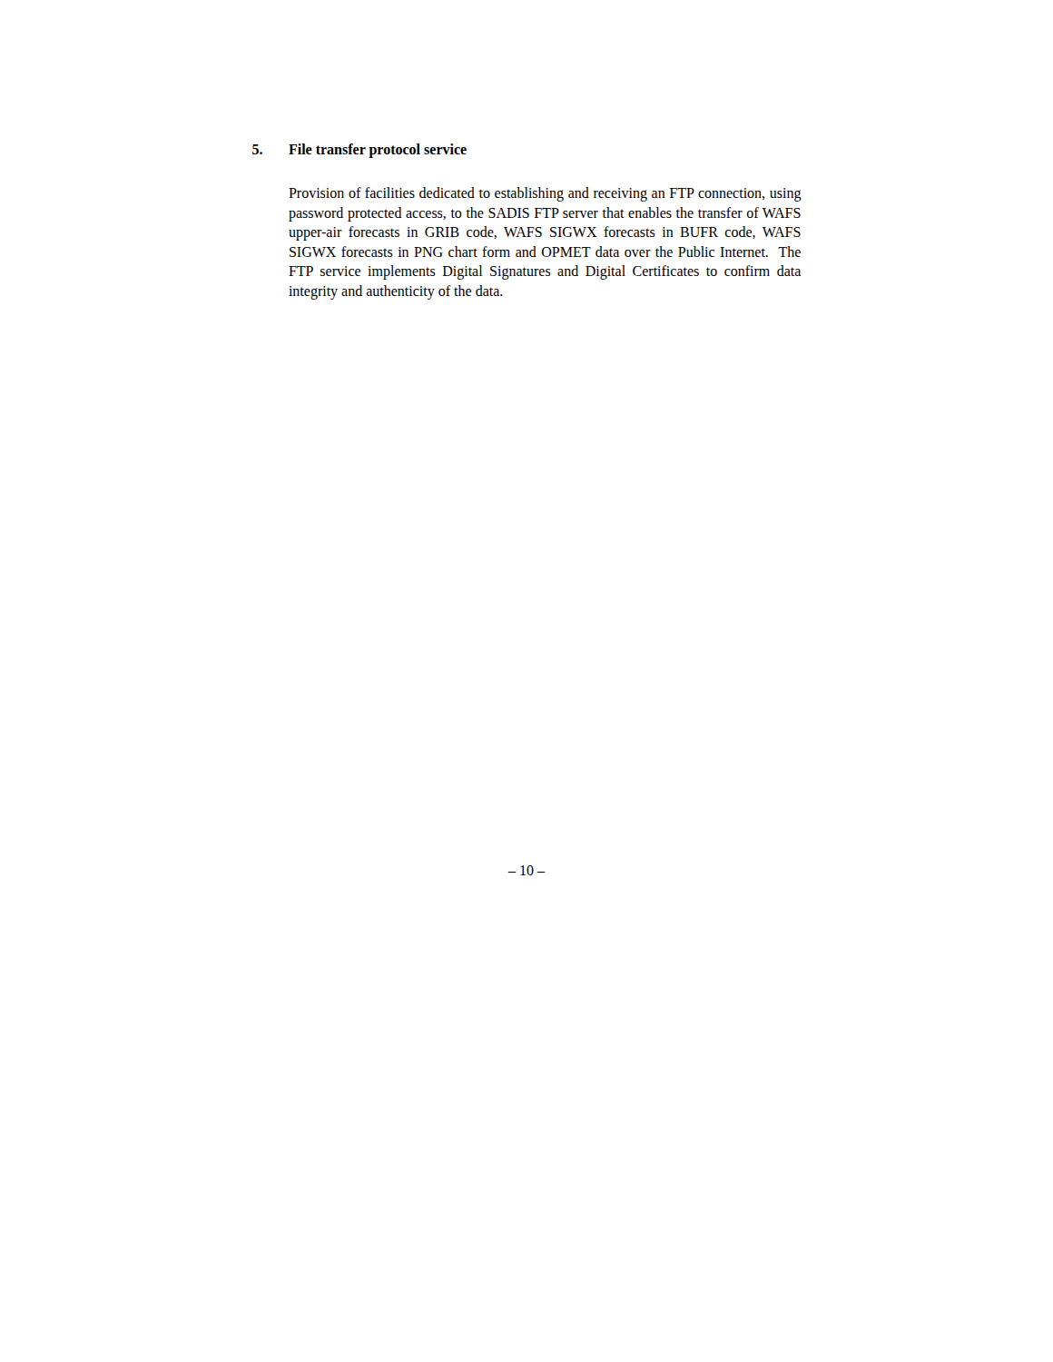5.
File transfer protocol service
Provision of facilities dedicated to establishing and receiving an FTP connection, using password protected access, to the SADIS FTP server that enables the transfer of WAFS upper-air forecasts in GRIB code, WAFS SIGWX forecasts in BUFR code, WAFS SIGWX forecasts in PNG chart form and OPMET data over the Public Internet. The FTP service implements Digital Signatures and Digital Certificates to confirm data integrity and authenticity of the data.
– 10 –